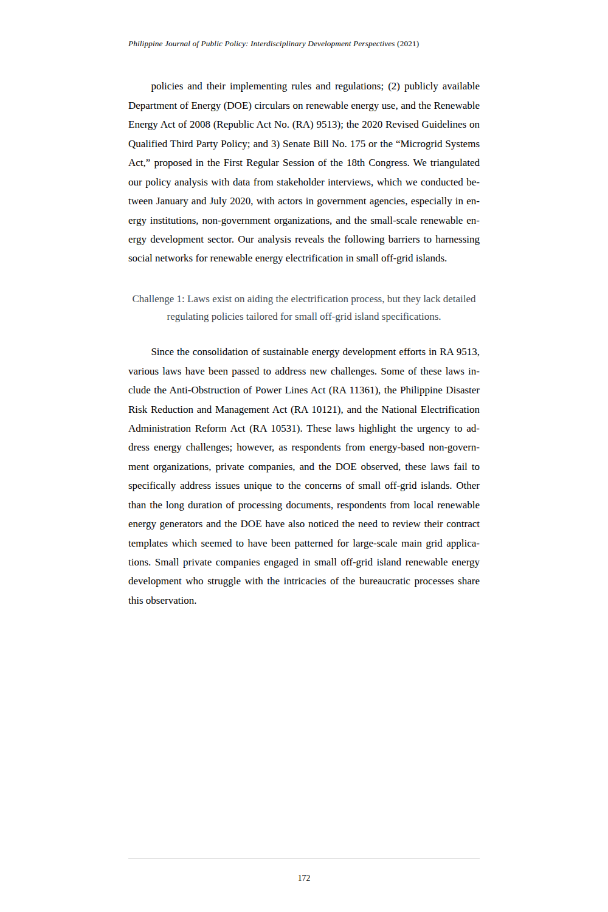Philippine Journal of Public Policy: Interdisciplinary Development Perspectives (2021)
policies and their implementing rules and regulations; (2) publicly available Department of Energy (DOE) circulars on renewable energy use, and the Renewable Energy Act of 2008 (Republic Act No. (RA) 9513); the 2020 Revised Guidelines on Qualified Third Party Policy; and 3) Senate Bill No. 175 or the “Microgrid Systems Act,” proposed in the First Regular Session of the 18th Congress. We triangulated our policy analysis with data from stakeholder interviews, which we conducted between January and July 2020, with actors in government agencies, especially in energy institutions, non-government organizations, and the small-scale renewable energy development sector. Our analysis reveals the following barriers to harnessing social networks for renewable energy electrification in small off-grid islands.
Challenge 1: Laws exist on aiding the electrification process, but they lack detailed regulating policies tailored for small off-grid island specifications.
Since the consolidation of sustainable energy development efforts in RA 9513, various laws have been passed to address new challenges. Some of these laws include the Anti-Obstruction of Power Lines Act (RA 11361), the Philippine Disaster Risk Reduction and Management Act (RA 10121), and the National Electrification Administration Reform Act (RA 10531). These laws highlight the urgency to address energy challenges; however, as respondents from energy-based non-government organizations, private companies, and the DOE observed, these laws fail to specifically address issues unique to the concerns of small off-grid islands. Other than the long duration of processing documents, respondents from local renewable energy generators and the DOE have also noticed the need to review their contract templates which seemed to have been patterned for large-scale main grid applications. Small private companies engaged in small off-grid island renewable energy development who struggle with the intricacies of the bureaucratic processes share this observation.
172